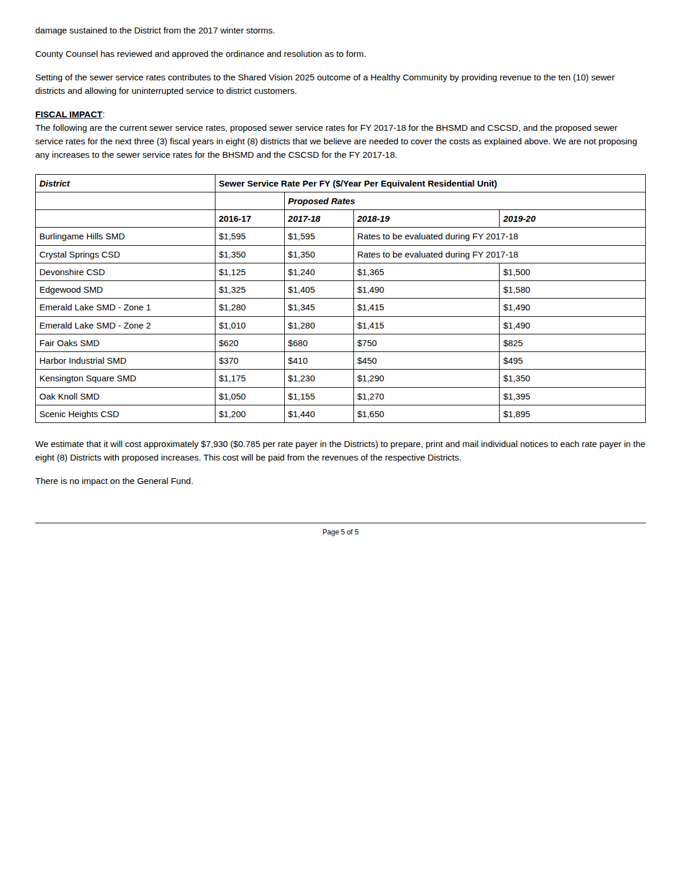damage sustained to the District from the 2017 winter storms.
County Counsel has reviewed and approved the ordinance and resolution as to form.
Setting of the sewer service rates contributes to the Shared Vision 2025 outcome of a Healthy Community by providing revenue to the ten (10) sewer districts and allowing for uninterrupted service to district customers.
FISCAL IMPACT
:
The following are the current sewer service rates, proposed sewer service rates for FY 2017-18 for the BHSMD and CSCSD, and the proposed sewer service rates for the next three (3) fiscal years in eight (8) districts that we believe are needed to cover the costs as explained above. We are not proposing any increases to the sewer service rates for the BHSMD and the CSCSD for the FY 2017-18.
| District | Sewer Service Rate Per FY ($/Year Per Equivalent Residential Unit) |
| | | Proposed Rates |
| | 2016-17 | 2017-18 | 2018-19 | 2019-20 |
| Burlingame Hills SMD | $1,595 | $1,595 | Rates to be evaluated during FY 2017-18 |
| Crystal Springs CSD | $1,350 | $1,350 | Rates to be evaluated during FY 2017-18 |
| Devonshire CSD | $1,125 | $1,240 | $1,365 | $1,500 |
| Edgewood SMD | $1,325 | $1,405 | $1,490 | $1,580 |
| Emerald Lake SMD - Zone 1 | $1,280 | $1,345 | $1,415 | $1,490 |
| Emerald Lake SMD - Zone 2 | $1,010 | $1,280 | $1,415 | $1,490 |
| Fair Oaks SMD | $620 | $680 | $750 | $825 |
| Harbor Industrial SMD | $370 | $410 | $450 | $495 |
| Kensington Square SMD | $1,175 | $1,230 | $1,290 | $1,350 |
| Oak Knoll SMD | $1,050 | $1,155 | $1,270 | $1,395 |
| Scenic Heights CSD | $1,200 | $1,440 | $1,650 | $1,895 |
We estimate that it will cost approximately $7,930 ($0.785 per rate payer in the Districts) to prepare, print and mail individual notices to each rate payer in the eight (8) Districts with proposed increases. This cost will be paid from the revenues of the respective Districts.
There is no impact on the General Fund.
Page 5 of 5